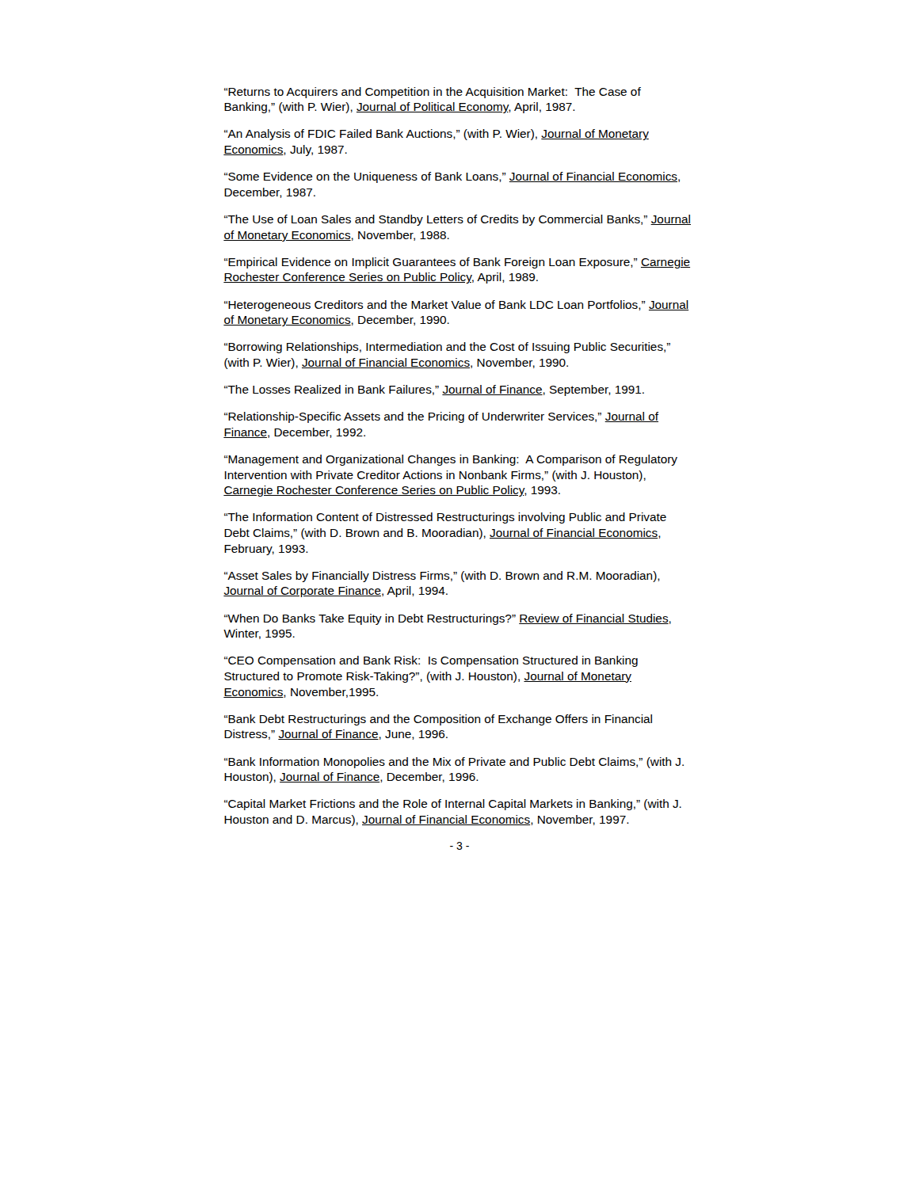“Returns to Acquirers and Competition in the Acquisition Market: The Case of Banking,” (with P. Wier), Journal of Political Economy, April, 1987.
“An Analysis of FDIC Failed Bank Auctions,” (with P. Wier), Journal of Monetary Economics, July, 1987.
“Some Evidence on the Uniqueness of Bank Loans,” Journal of Financial Economics, December, 1987.
“The Use of Loan Sales and Standby Letters of Credits by Commercial Banks,” Journal of Monetary Economics, November, 1988.
“Empirical Evidence on Implicit Guarantees of Bank Foreign Loan Exposure,” Carnegie Rochester Conference Series on Public Policy, April, 1989.
“Heterogeneous Creditors and the Market Value of Bank LDC Loan Portfolios,” Journal of Monetary Economics, December, 1990.
“Borrowing Relationships, Intermediation and the Cost of Issuing Public Securities,” (with P. Wier), Journal of Financial Economics, November, 1990.
“The Losses Realized in Bank Failures,” Journal of Finance, September, 1991.
“Relationship-Specific Assets and the Pricing of Underwriter Services,” Journal of Finance, December, 1992.
“Management and Organizational Changes in Banking: A Comparison of Regulatory Intervention with Private Creditor Actions in Nonbank Firms,” (with J. Houston), Carnegie Rochester Conference Series on Public Policy, 1993.
“The Information Content of Distressed Restructurings involving Public and Private Debt Claims,” (with D. Brown and B. Mooradian), Journal of Financial Economics, February, 1993.
“Asset Sales by Financially Distress Firms,” (with D. Brown and R.M. Mooradian), Journal of Corporate Finance, April, 1994.
“When Do Banks Take Equity in Debt Restructurings?” Review of Financial Studies, Winter, 1995.
“CEO Compensation and Bank Risk: Is Compensation Structured in Banking Structured to Promote Risk-Taking?”, (with J. Houston), Journal of Monetary Economics, November,1995.
“Bank Debt Restructurings and the Composition of Exchange Offers in Financial Distress,” Journal of Finance, June, 1996.
“Bank Information Monopolies and the Mix of Private and Public Debt Claims,” (with J. Houston), Journal of Finance, December, 1996.
“Capital Market Frictions and the Role of Internal Capital Markets in Banking,” (with J. Houston and D. Marcus), Journal of Financial Economics, November, 1997.
- 3 -